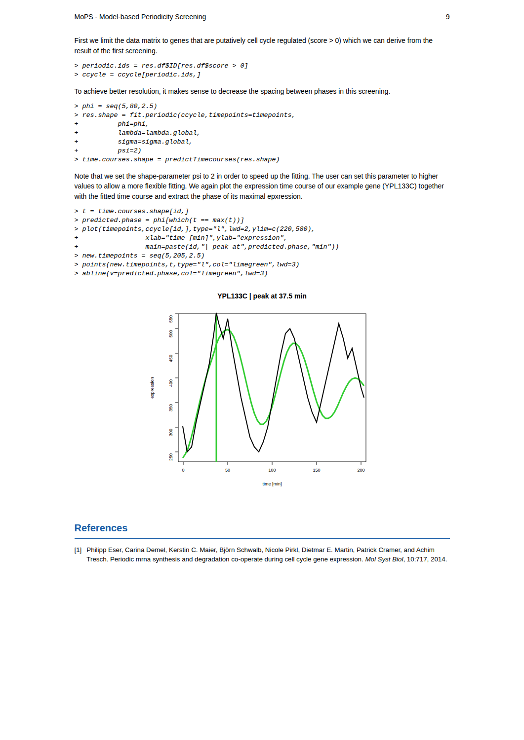MoPS - Model-based Periodicity Screening
9
First we limit the data matrix to genes that are putatively cell cycle regulated (score > 0) which we can derive from the result of the first screening.
> periodic.ids = res.df$ID[res.df$score > 0]
> ccycle = ccycle[periodic.ids,]
To achieve better resolution, it makes sense to decrease the spacing between phases in this screening.
> phi = seq(5,80,2.5)
> res.shape = fit.periodic(ccycle,timepoints=timepoints,
+          phi=phi,
+          lambda=lambda.global,
+          sigma=sigma.global,
+          psi=2)
> time.courses.shape = predictTimecourses(res.shape)
Note that we set the shape-parameter psi to 2 in order to speed up the fitting. The user can set this parameter to higher values to allow a more flexible fitting. We again plot the expression time course of our example gene (YPL133C) together with the fitted time course and extract the phase of its maximal epxression.
> t = time.courses.shape[id,]
> predicted.phase = phi[which(t == max(t))]
> plot(timepoints,ccycle[id,],type="l",lwd=2,ylim=c(220,580),
+                 xlab="time [min]",ylab="expression",
+                 main=paste(id,"| peak at",predicted.phase,"min"))
> new.timepoints = seq(5,205,2.5)
> points(new.timepoints,t,type="l",col="limegreen",lwd=3)
> abline(v=predicted.phase,col="limegreen",lwd=3)
YPL133C | peak at 37.5 min
250 300 350 400 450 500 550 expression 0 50 100 150 200 time [min]
References
[1]
Philipp Eser, Carina Demel, Kerstin C. Maier, Björn Schwalb, Nicole Pirkl, Dietmar E. Martin, Patrick Cramer, and Achim Tresch. Periodic mrna synthesis and degradation co-operate during cell cycle gene expression. Mol Syst Biol, 10:717, 2014.